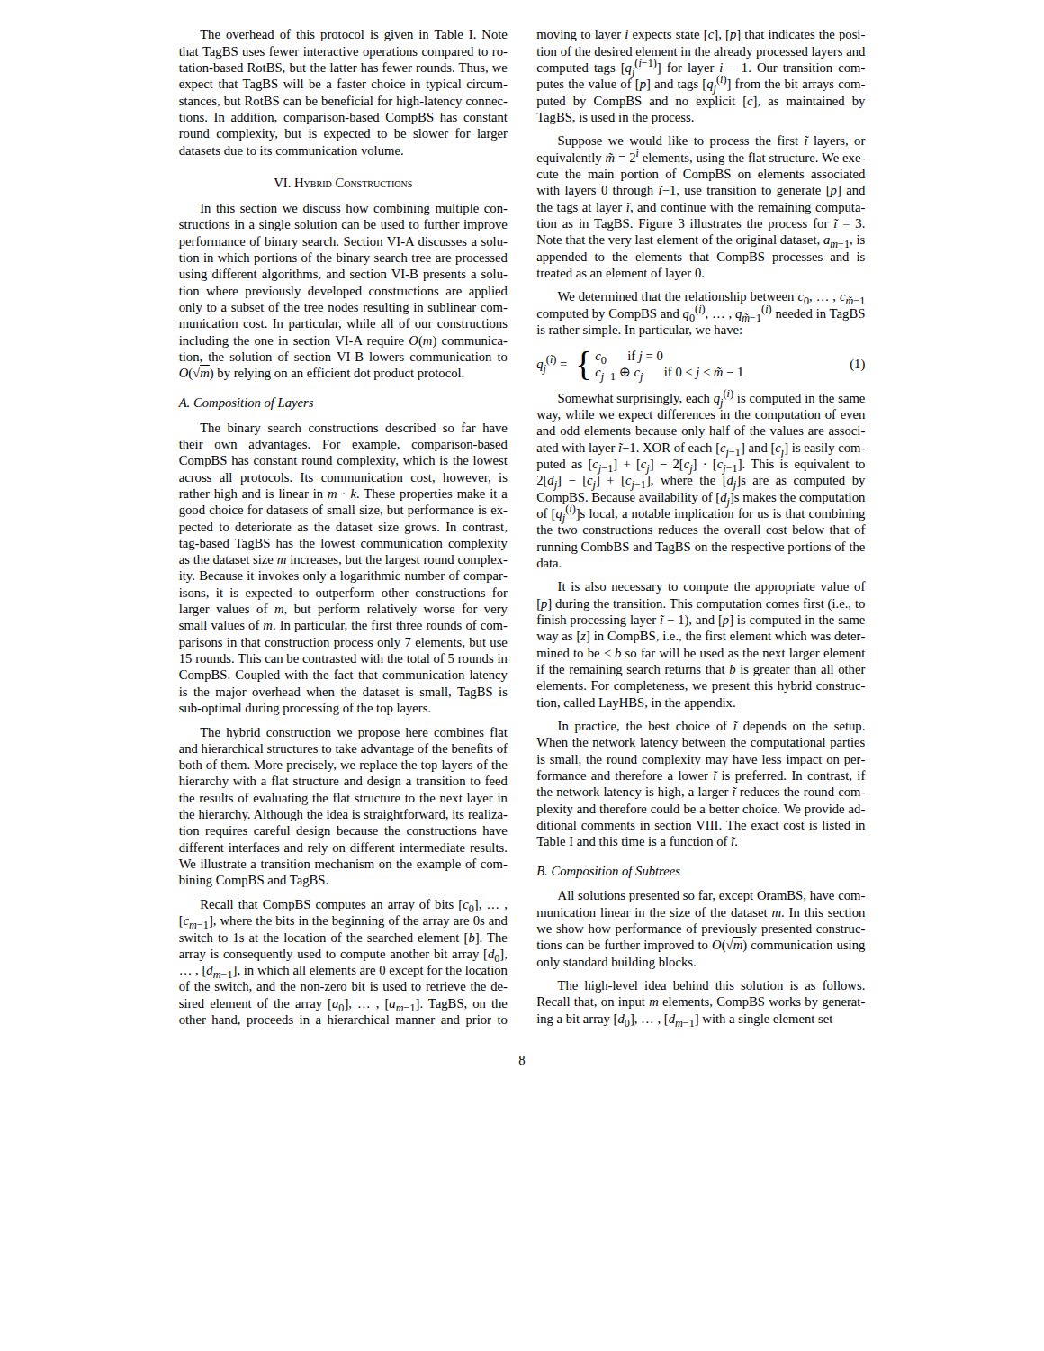The overhead of this protocol is given in Table I. Note that TagBS uses fewer interactive operations compared to rotation-based RotBS, but the latter has fewer rounds. Thus, we expect that TagBS will be a faster choice in typical circumstances, but RotBS can be beneficial for high-latency connections. In addition, comparison-based CompBS has constant round complexity, but is expected to be slower for larger datasets due to its communication volume.
VI. Hybrid Constructions
In this section we discuss how combining multiple constructions in a single solution can be used to further improve performance of binary search. Section VI-A discusses a solution in which portions of the binary search tree are processed using different algorithms, and section VI-B presents a solution where previously developed constructions are applied only to a subset of the tree nodes resulting in sublinear communication cost. In particular, while all of our constructions including the one in section VI-A require O(m) communication, the solution of section VI-B lowers communication to O(√m) by relying on an efficient dot product protocol.
A. Composition of Layers
The binary search constructions described so far have their own advantages. For example, comparison-based CompBS has constant round complexity, which is the lowest across all protocols. Its communication cost, however, is rather high and is linear in m · k. These properties make it a good choice for datasets of small size, but performance is expected to deteriorate as the dataset size grows. In contrast, tag-based TagBS has the lowest communication complexity as the dataset size m increases, but the largest round complexity. Because it invokes only a logarithmic number of comparisons, it is expected to outperform other constructions for larger values of m, but perform relatively worse for very small values of m. In particular, the first three rounds of comparisons in that construction process only 7 elements, but use 15 rounds. This can be contrasted with the total of 5 rounds in CompBS. Coupled with the fact that communication latency is the major overhead when the dataset is small, TagBS is sub-optimal during processing of the top layers.
The hybrid construction we propose here combines flat and hierarchical structures to take advantage of the benefits of both of them. More precisely, we replace the top layers of the hierarchy with a flat structure and design a transition to feed the results of evaluating the flat structure to the next layer in the hierarchy. Although the idea is straightforward, its realization requires careful design because the constructions have different interfaces and rely on different intermediate results. We illustrate a transition mechanism on the example of combining CompBS and TagBS.
Recall that CompBS computes an array of bits [c0], … , [cm−1], where the bits in the beginning of the array are 0s and switch to 1s at the location of the searched element [b]. The array is consequently used to compute another bit array [d0], … , [dm−1], in which all elements are 0 except for the location of the switch, and the non-zero bit is used to retrieve the desired element of the array [a0], … , [am−1]. TagBS, on the other hand, proceeds in a hierarchical manner and prior to moving to layer i expects state [c], [p] that indicates the position of the desired element in the already processed layers and computed tags [qj(i−1)] for layer i − 1. Our transition computes the value of [p] and tags [qj(i)] from the bit arrays computed by CompBS and no explicit [c], as maintained by TagBS, is used in the process.
Suppose we would like to process the first ĩ layers, or equivalently m̃ = 2ĩ elements, using the flat structure. We execute the main portion of CompBS on elements associated with layers 0 through ĩ−1, use transition to generate [p] and the tags at layer ĩ, and continue with the remaining computation as in TagBS. Figure 3 illustrates the process for ĩ = 3. Note that the very last element of the original dataset, am−1, is appended to the elements that CompBS processes and is treated as an element of layer 0.
We determined that the relationship between c0, … , cm̃−1 computed by CompBS and q0(i), … , qm̃−1(i) needed in TagBS is rather simple. In particular, we have:
qj(ĩ) = {
c0if j = 0
cj−1 ⊕ cjif 0 < j ≤ m̃ − 1
(1)
Somewhat surprisingly, each qj(i) is computed in the same way, while we expect differences in the computation of even and odd elements because only half of the values are associated with layer ĩ−1. XOR of each [cj−1] and [cj] is easily computed as [cj−1] + [cj] − 2[cj] · [cj−1]. This is equivalent to 2[dj] − [cj] + [cj−1], where the [dj]s are as computed by CompBS. Because availability of [dj]s makes the computation of [qj(i)]s local, a notable implication for us is that combining the two constructions reduces the overall cost below that of running CombBS and TagBS on the respective portions of the data.
It is also necessary to compute the appropriate value of [p] during the transition. This computation comes first (i.e., to finish processing layer ĩ − 1), and [p] is computed in the same way as [z] in CompBS, i.e., the first element which was determined to be ≤ b so far will be used as the next larger element if the remaining search returns that b is greater than all other elements. For completeness, we present this hybrid construction, called LayHBS, in the appendix.
In practice, the best choice of ĩ depends on the setup. When the network latency between the computational parties is small, the round complexity may have less impact on performance and therefore a lower ĩ is preferred. In contrast, if the network latency is high, a larger ĩ reduces the round complexity and therefore could be a better choice. We provide additional comments in section VIII. The exact cost is listed in Table I and this time is a function of ĩ.
B. Composition of Subtrees
All solutions presented so far, except OramBS, have communication linear in the size of the dataset m. In this section we show how performance of previously presented constructions can be further improved to O(√m) communication using only standard building blocks.
The high-level idea behind this solution is as follows. Recall that, on input m elements, CompBS works by generating a bit array [d0], … , [dm−1] with a single element set
8